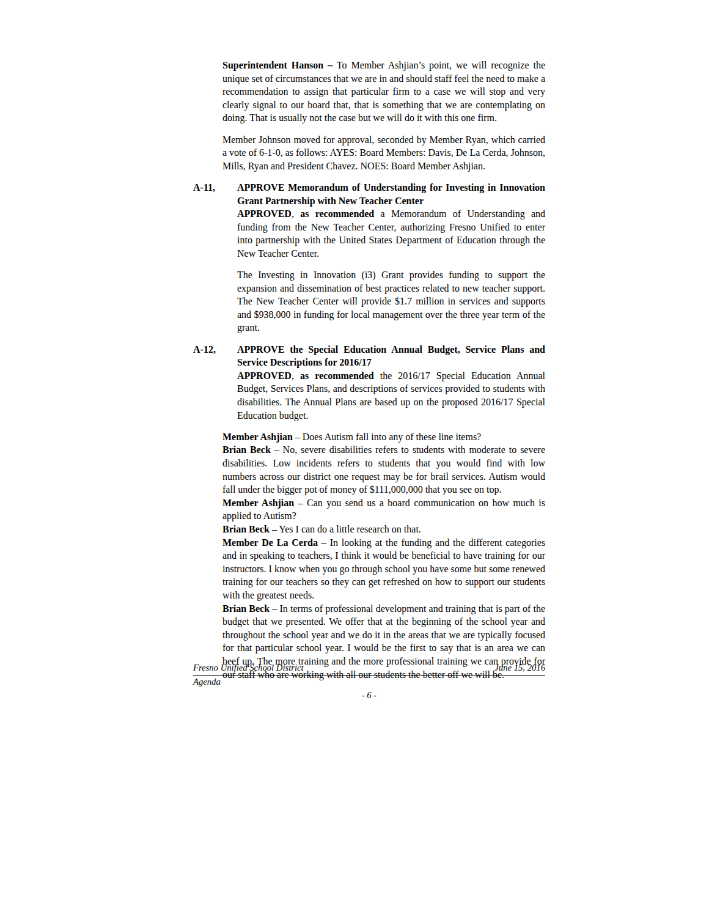Superintendent Hanson – To Member Ashjian’s point, we will recognize the unique set of circumstances that we are in and should staff feel the need to make a recommendation to assign that particular firm to a case we will stop and very clearly signal to our board that, that is something that we are contemplating on doing. That is usually not the case but we will do it with this one firm.
Member Johnson moved for approval, seconded by Member Ryan, which carried a vote of 6-1-0, as follows: AYES: Board Members: Davis, De La Cerda, Johnson, Mills, Ryan and President Chavez. NOES: Board Member Ashjian.
A-11,
APPROVE Memorandum of Understanding for Investing in Innovation Grant Partnership with New Teacher Center
APPROVED, as recommended a Memorandum of Understanding and funding from the New Teacher Center, authorizing Fresno Unified to enter into partnership with the United States Department of Education through the New Teacher Center.
The Investing in Innovation (i3) Grant provides funding to support the expansion and dissemination of best practices related to new teacher support. The New Teacher Center will provide $1.7 million in services and supports and $938,000 in funding for local management over the three year term of the grant.
A-12,
APPROVE the Special Education Annual Budget, Service Plans and Service Descriptions for 2016/17
APPROVED, as recommended the 2016/17 Special Education Annual Budget, Services Plans, and descriptions of services provided to students with disabilities. The Annual Plans are based up on the proposed 2016/17 Special Education budget.
Member Ashjian – Does Autism fall into any of these line items?
Brian Beck – No, severe disabilities refers to students with moderate to severe disabilities. Low incidents refers to students that you would find with low numbers across our district one request may be for brail services. Autism would fall under the bigger pot of money of $111,000,000 that you see on top.
Member Ashjian – Can you send us a board communication on how much is applied to Autism?
Brian Beck – Yes I can do a little research on that.
Member De La Cerda – In looking at the funding and the different categories and in speaking to teachers, I think it would be beneficial to have training for our instructors. I know when you go through school you have some but some renewed training for our teachers so they can get refreshed on how to support our students with the greatest needs.
Brian Beck – In terms of professional development and training that is part of the budget that we presented. We offer that at the beginning of the school year and throughout the school year and we do it in the areas that we are typically focused for that particular school year. I would be the first to say that is an area we can beef up. The more training and the more professional training we can provide for our staff who are working with all our students the better off we will be.
Fresno Unified School District June 15, 2016
Agenda
- 6 -